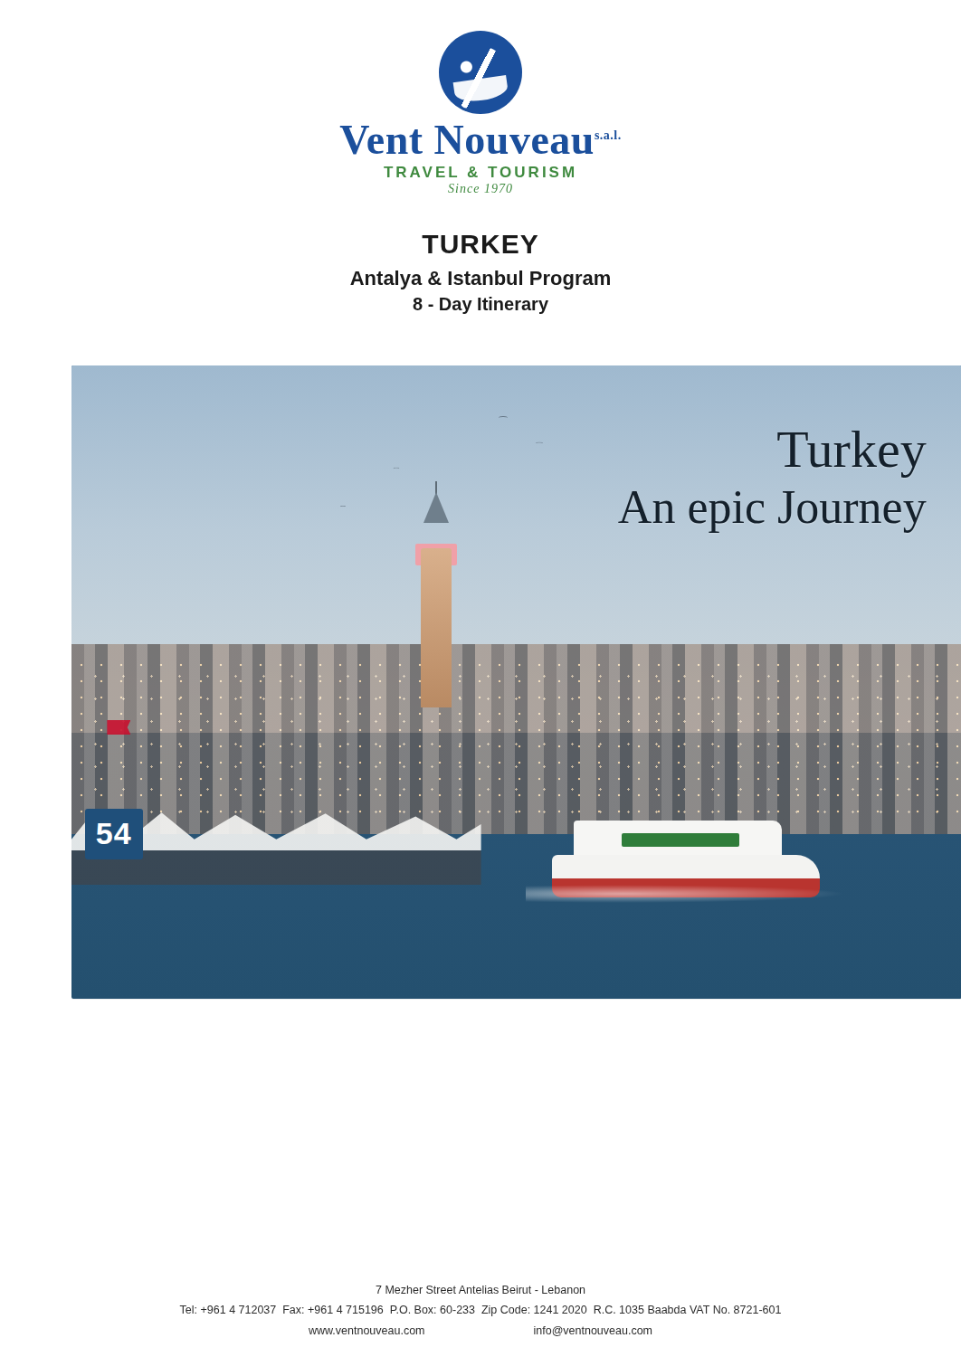Vent Nouveaus.a.l.
Travel & Tourism
Since 1970
TURKEY
Antalya & Istanbul Program
8 - Day Itinerary
54
Turkey An epic Journey
7 Mezher Street Antelias Beirut - Lebanon
Tel: +961 4 712037 Fax: +961 4 715196 P.O. Box: 60-233 Zip Code: 1241 2020 R.C. 1035 Baabda VAT No. 8721-601
www.ventnouveau.com info@ventnouveau.com